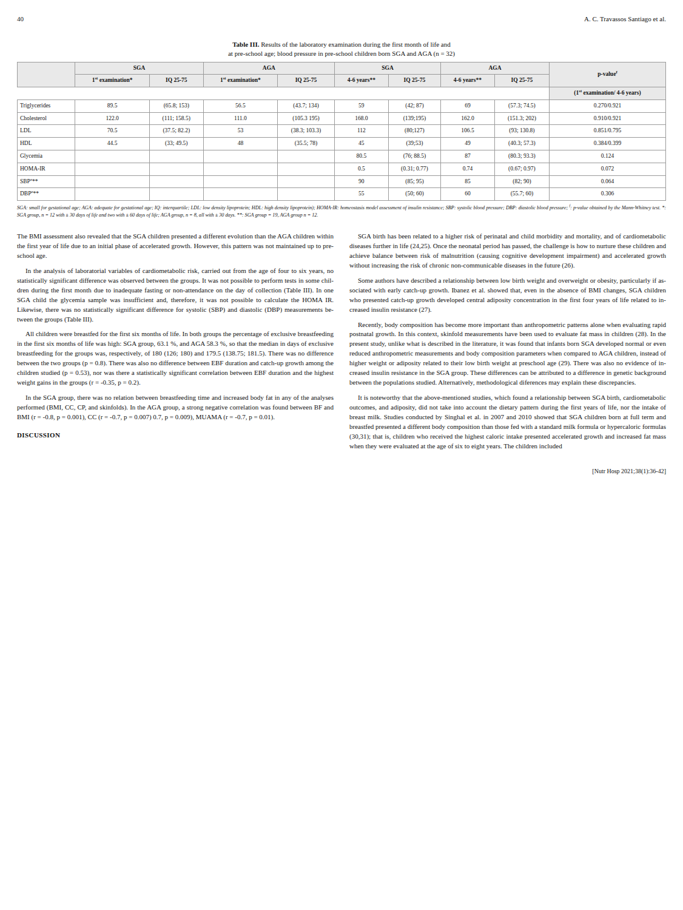40
A. C. Travassos Santiago et al.
Table III. Results of the laboratory examination during the first month of life and
at pre-school age; blood pressure in pre-school children born SGA and AGA (n = 32)
| | SGA | AGA | SGA | AGA | p-value f |
| --- | --- | --- | --- | --- | --- |
| 1 st examination* | IQ 25-75 | 1 st examination* | IQ 25-75 | 4-6 years** | IQ 25-75 | 4-6 years** | IQ 25-75 |
| | (1 st examination/ 4-6 years) |
| Triglycerides | 89.5 | (65.8; 153) | 56.5 | (43.7; 134) | 59 | (42; 87) | 69 | (57.3; 74.5) | 0.270/0.921 |
| Cholesterol | 122.0 | (111; 158.5) | 111.0 | (105.3 195) | 168.0 | (139;195) | 162.0 | (151.3; 202) | 0.910/0.921 |
| LDL | 70.5 | (37.5; 82.2) | 53 | (38.3; 103.3) | 112 | (80;127) | 106.5 | (93; 130.8) | 0.851/0.795 |
| HDL | 44.5 | (33; 49.5) | 48 | (35.5; 78) | 45 | (39;53) | 49 | (40.3; 57.3) | 0.384/0.399 |
| Glycemia | | | | | 80.5 | (76; 88.5) | 87 | (80.3; 93.3) | 0.124 |
| HOMA-IR | | | | | 0.5 | (0.31; 0.77) | 0.74 | (0.67; 0.97) | 0.072 |
| SBP e ** | | | | | 90 | (85; 95) | 85 | (82; 90) | 0.064 |
| DBP e ** | | | | | 55 | (50; 60) | 60 | (55.7; 60) | 0.306 |
SGA: small for gestational age; AGA: adequate for gestational age; IQ: interquartile; LDL: low density lipoprotein; HDL: high density lipoprotein); HOMA-IR: homeostasis model assessment of insulin resistance; SBP: systolic blood pressure; DBP: diastolic blood pressure; f: p-value obtained by the Mann-Whitney test. *: SGA group, n = 12 with ± 30 days of life and two with ± 60 days of life; AGA group, n = 8, all with ± 30 days. **: SGA group = 19, AGA group n = 12.
The BMI assessment also revealed that the SGA children presented a different evolution than the AGA children within the first year of life due to an initial phase of accelerated growth. However, this pattern was not maintained up to pre-school age.
In the analysis of laboratorial variables of cardiometabolic risk, carried out from the age of four to six years, no statistically significant difference was observed between the groups. It was not possible to perform tests in some children during the first month due to inadequate fasting or non-attendance on the day of collection (Table III). In one SGA child the glycemia sample was insufficient and, therefore, it was not possible to calculate the HOMA IR. Likewise, there was no statistically significant difference for systolic (SBP) and diastolic (DBP) measurements between the groups (Table III).
All children were breastfed for the first six months of life. In both groups the percentage of exclusive breastfeeding in the first six months of life was high: SGA group, 63.1 %, and AGA 58.3 %, so that the median in days of exclusive breastfeeding for the groups was, respectively, of 180 (126; 180) and 179.5 (138.75; 181.5). There was no difference between the two groups (p = 0.8). There was also no difference between EBF duration and catch-up growth among the children studied (p = 0.53), nor was there a statistically significant correlation between EBF duration and the highest weight gains in the groups (r = -0.35, p = 0.2).
In the SGA group, there was no relation between breastfeeding time and increased body fat in any of the analyses performed (BMI, CC, CP, and skinfolds). In the AGA group, a strong negative correlation was found between BF and BMI (r = -0.8, p = 0.001), CC (r = -0.7, p = 0.007) 0.7, p = 0.009), MUAMA (r = -0.7, p = 0.01).
DISCUSSION
SGA birth has been related to a higher risk of perinatal and child morbidity and mortality, and of cardiometabolic diseases further in life (24,25). Once the neonatal period has passed, the challenge is how to nurture these children and achieve balance between risk of malnutrition (causing cognitive development impairment) and accelerated growth without increasing the risk of chronic non-communicable diseases in the future (26).
Some authors have described a relationship between low birth weight and overweight or obesity, particularly if associated with early catch-up growth. Ibanez et al. showed that, even in the absence of BMI changes, SGA children who presented catch-up growth developed central adiposity concentration in the first four years of life related to increased insulin resistance (27).
Recently, body composition has become more important than anthropometric patterns alone when evaluating rapid postnatal growth. In this context, skinfold measurements have been used to evaluate fat mass in children (28). In the present study, unlike what is described in the literature, it was found that infants born SGA developed normal or even reduced anthropometric measurements and body composition parameters when compared to AGA children, instead of higher weight or adiposity related to their low birth weight at preschool age (29). There was also no evidence of increased insulin resistance in the SGA group. These differences can be attributed to a difference in genetic background between the populations studied. Alternatively, methodological diferences may explain these discrepancies.
It is noteworthy that the above-mentioned studies, which found a relationship between SGA birth, cardiometabolic outcomes, and adiposity, did not take into account the dietary pattern during the first years of life, nor the intake of breast milk. Studies conducted by Singhal et al. in 2007 and 2010 showed that SGA children born at full term and breastfed presented a different body composition than those fed with a standard milk formula or hypercaloric formulas (30,31); that is, children who received the highest caloric intake presented accelerated growth and increased fat mass when they were evaluated at the age of six to eight years. The children included
[Nutr Hosp 2021;38(1):36-42]